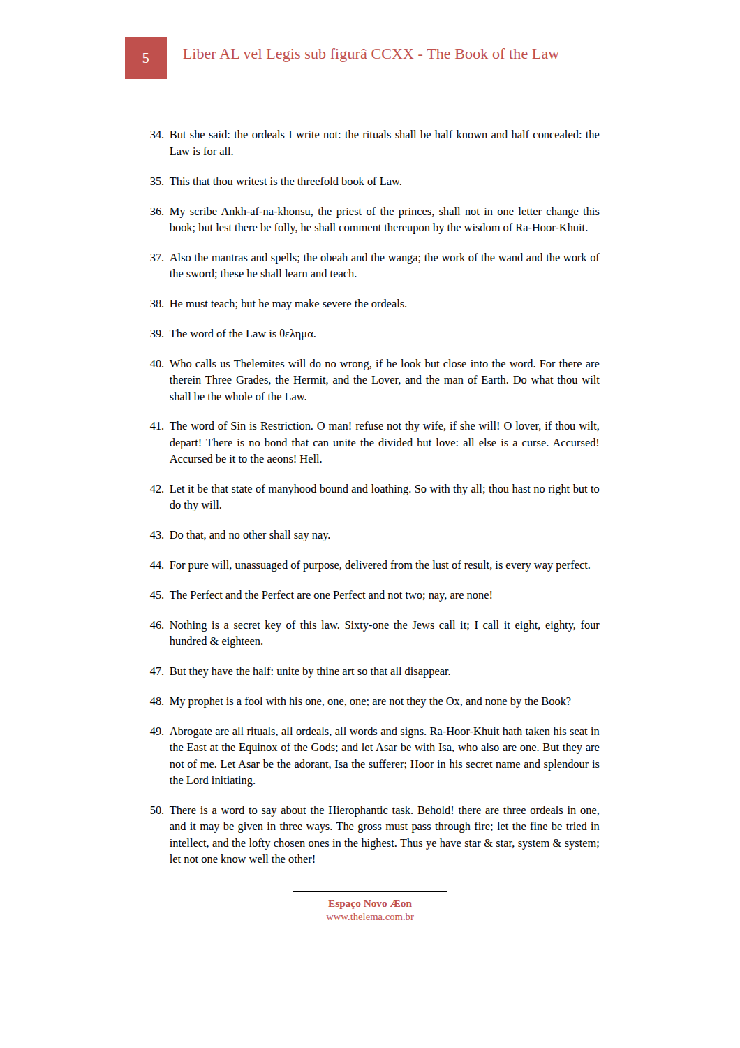5
Liber AL vel Legis sub figurâ CCXX - The Book of the Law
But she said: the ordeals I write not: the rituals shall be half known and half concealed: the Law is for all.
This that thou writest is the threefold book of Law.
My scribe Ankh-af-na-khonsu, the priest of the princes, shall not in one letter change this book; but lest there be folly, he shall comment thereupon by the wisdom of Ra-Hoor-Khuit.
Also the mantras and spells; the obeah and the wanga; the work of the wand and the work of the sword; these he shall learn and teach.
He must teach; but he may make severe the ordeals.
The word of the Law is θελημα.
Who calls us Thelemites will do no wrong, if he look but close into the word. For there are therein Three Grades, the Hermit, and the Lover, and the man of Earth. Do what thou wilt shall be the whole of the Law.
The word of Sin is Restriction. O man! refuse not thy wife, if she will! O lover, if thou wilt, depart! There is no bond that can unite the divided but love: all else is a curse. Accursed! Accursed be it to the aeons! Hell.
Let it be that state of manyhood bound and loathing. So with thy all; thou hast no right but to do thy will.
Do that, and no other shall say nay.
For pure will, unassuaged of purpose, delivered from the lust of result, is every way perfect.
The Perfect and the Perfect are one Perfect and not two; nay, are none!
Nothing is a secret key of this law. Sixty-one the Jews call it; I call it eight, eighty, four hundred & eighteen.
But they have the half: unite by thine art so that all disappear.
My prophet is a fool with his one, one, one; are not they the Ox, and none by the Book?
Abrogate are all rituals, all ordeals, all words and signs. Ra-Hoor-Khuit hath taken his seat in the East at the Equinox of the Gods; and let Asar be with Isa, who also are one. But they are not of me. Let Asar be the adorant, Isa the sufferer; Hoor in his secret name and splendour is the Lord initiating.
There is a word to say about the Hierophantic task. Behold! there are three ordeals in one, and it may be given in three ways. The gross must pass through fire; let the fine be tried in intellect, and the lofty chosen ones in the highest. Thus ye have star & star, system & system; let not one know well the other!
Espaço Novo Æon
www.thelema.com.br